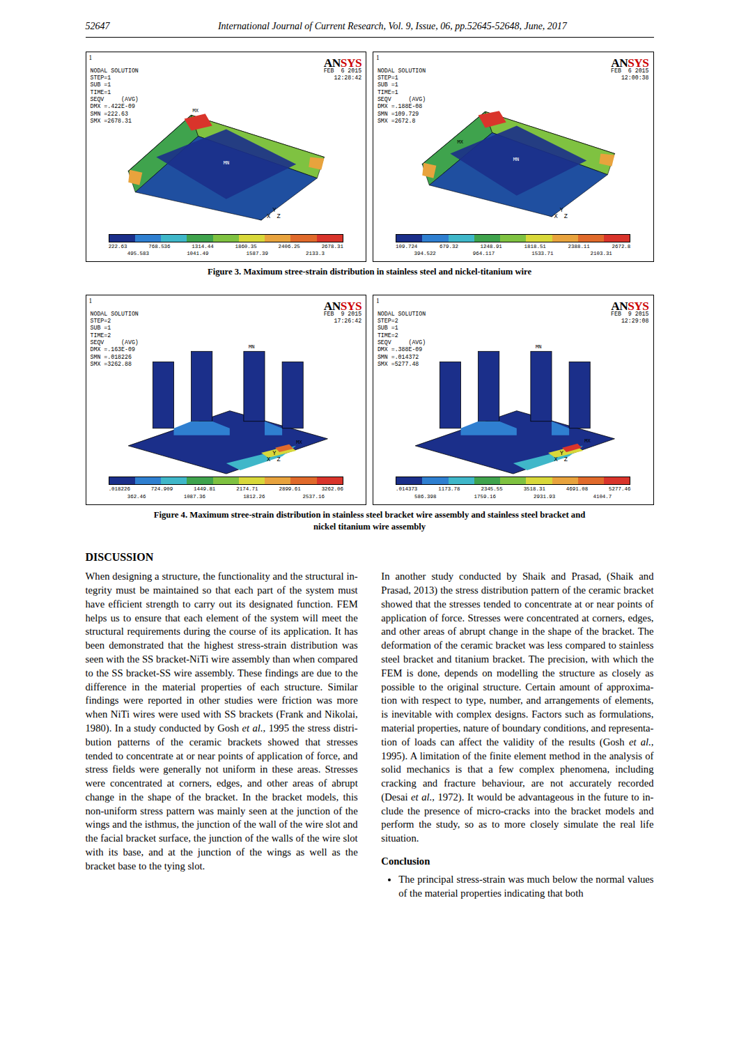52647 International Journal of Current Research, Vol. 9, Issue, 06, pp.52645-52648, June, 2017
1 ANSYS
NODAL SOLUTION STEP=1 SUB =1 TIME=1 SEQV (AVG) DMX =.422E-09 SMN =222.63 SMX =2678.31
FEB 6 2015 12:28:42
MX MN
YX Z
222.63768.5361314.441860.352406.252678.31
495.5831041.491587.392133.3
1 ANSYS
NODAL SOLUTION STEP=1 SUB =1 TIME=1 SEQV (AVG) DMX =.188E-08 SMN =109.729 SMX =2672.8
FEB 6 2015 12:00:38
MX MN
YX Z
109.724679.321248.911818.512388.112672.8
394.522964.1171533.712103.31
Figure 3. Maximum stree-strain distribution in stainless steel and nickel-titanium wire
1 ANSYS
NODAL SOLUTION STEP=2 SUB =1 TIME=2 SEQV (AVG) DMX =.163E-09 SMN =.018226 SMX =3262.88
FEB 9 2015 17:26:42
MN MX
YX Z
.018226724.9091449.812174.712899.613262.06
362.461087.361812.262537.16
1 ANSYS
NODAL SOLUTION STEP=2 SUB =1 TIME=2 SEQV (AVG) DMX =.388E-09 SMN =.014372 SMX =5277.48
FEB 9 2015 12:29:08
MN MX
YX Z
.0143731173.782345.553518.314691.085277.46
586.3981759.162931.934104.7
Figure 4. Maximum stree-strain distribution in stainless steel bracket wire assembly and stainless steel bracket and
nickel titanium wire assembly
DISCUSSION
When designing a structure, the functionality and the structural integrity must be maintained so that each part of the system must have efficient strength to carry out its designated function. FEM helps us to ensure that each element of the system will meet the structural requirements during the course of its application. It has been demonstrated that the highest stress-strain distribution was seen with the SS bracket-NiTi wire assembly than when compared to the SS bracket-SS wire assembly. These findings are due to the difference in the material properties of each structure. Similar findings were reported in other studies were friction was more when NiTi wires were used with SS brackets (Frank and Nikolai, 1980). In a study conducted by Gosh et al., 1995 the stress distribution patterns of the ceramic brackets showed that stresses tended to concentrate at or near points of application of force, and stress fields were generally not uniform in these areas. Stresses were concentrated at corners, edges, and other areas of abrupt change in the shape of the bracket. In the bracket models, this non-uniform stress pattern was mainly seen at the junction of the wings and the isthmus, the junction of the wall of the wire slot and the facial bracket surface, the junction of the walls of the wire slot with its base, and at the junction of the wings as well as the bracket base to the tying slot.
In another study conducted by Shaik and Prasad, (Shaik and Prasad, 2013) the stress distribution pattern of the ceramic bracket showed that the stresses tended to concentrate at or near points of application of force. Stresses were concentrated at corners, edges, and other areas of abrupt change in the shape of the bracket. The deformation of the ceramic bracket was less compared to stainless steel bracket and titanium bracket. The precision, with which the FEM is done, depends on modelling the structure as closely as possible to the original structure. Certain amount of approximation with respect to type, number, and arrangements of elements, is inevitable with complex designs. Factors such as formulations, material properties, nature of boundary conditions, and representation of loads can affect the validity of the results (Gosh et al., 1995). A limitation of the finite element method in the analysis of solid mechanics is that a few complex phenomena, including cracking and fracture behaviour, are not accurately recorded (Desai et al., 1972). It would be advantageous in the future to include the presence of micro-cracks into the bracket models and perform the study, so as to more closely simulate the real life situation.
Conclusion
The principal stress-strain was much below the normal values of the material properties indicating that both